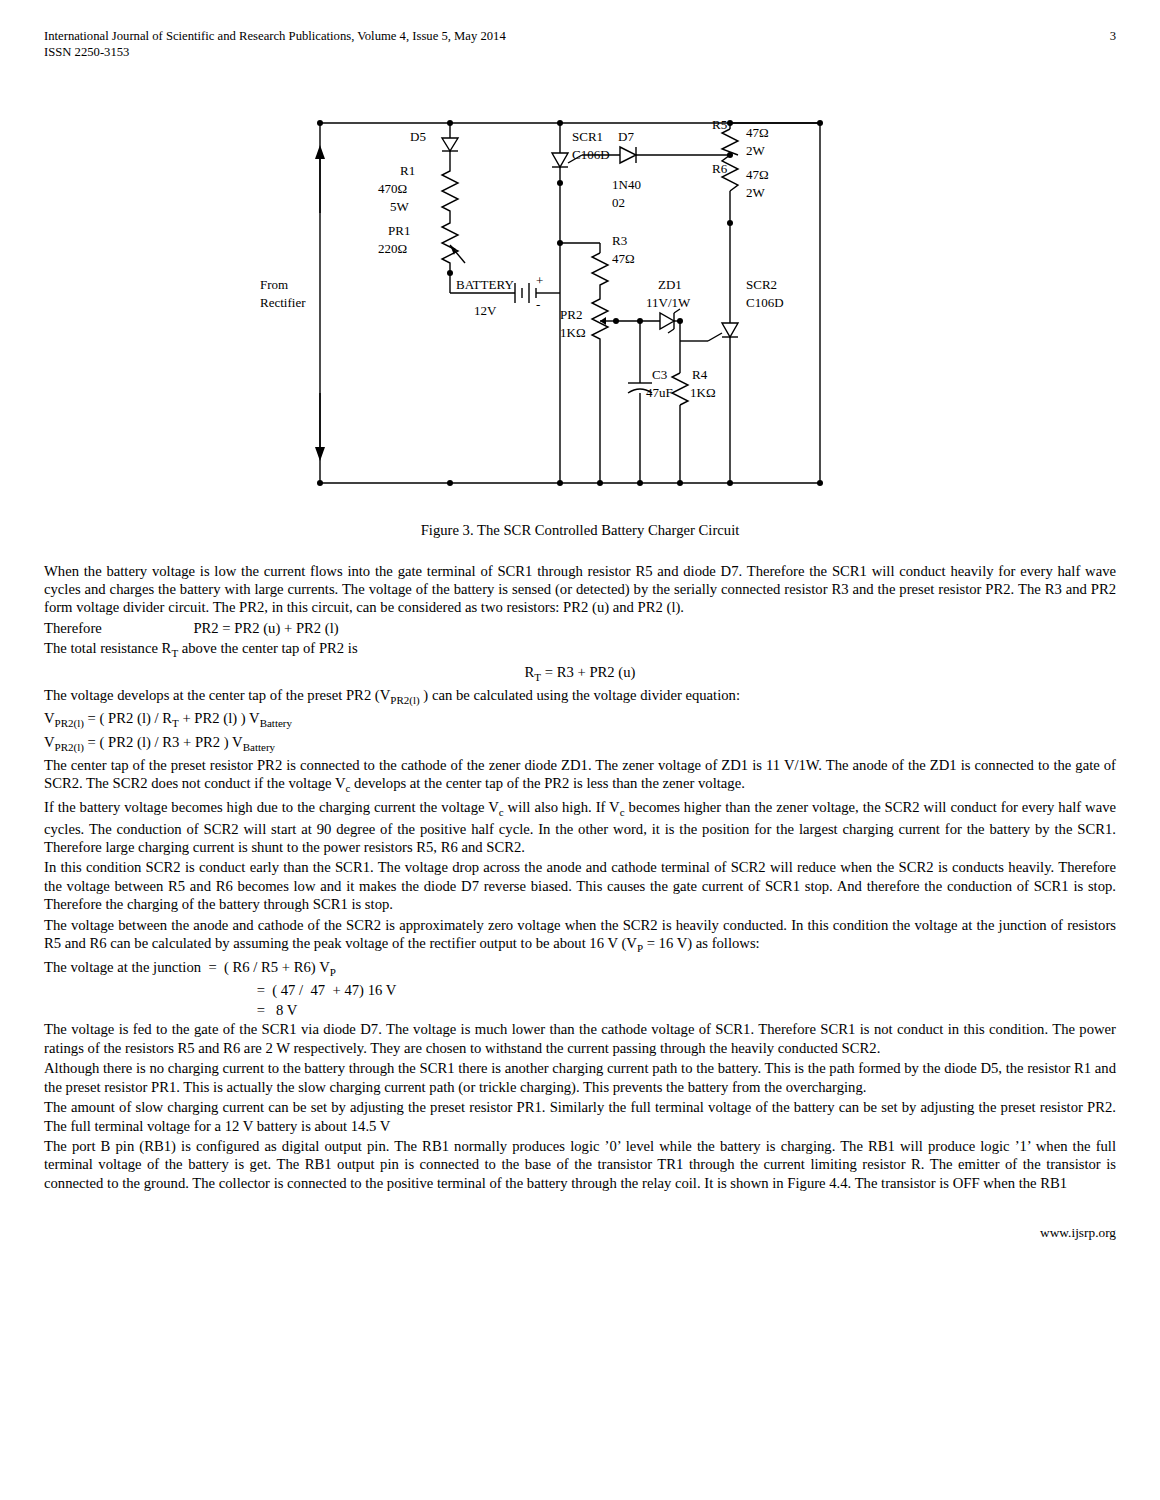International Journal of Scientific and Research Publications, Volume 4, Issue 5, May 2014
ISSN 2250-3153
3
D5 R1 470Ω 5W PR1 220Ω From Rectifier SCR1 C106D D7 1N40 02 47Ω 2W 47Ω 2W R5 R6 R3 47Ω BATTERY 12V + - PR2 1KΩ C3 47uF ZD1 11V/1W R4 1KΩ SCR2 C106D
Figure 3. The SCR Controlled Battery Charger Circuit
When the battery voltage is low the current flows into the gate terminal of SCR1 through resistor R5 and diode D7. Therefore the SCR1 will conduct heavily for every half wave cycles and charges the battery with large currents. The voltage of the battery is sensed (or detected) by the serially connected resistor R3 and the preset resistor PR2. The R3 and PR2 form voltage divider circuit. The PR2, in this circuit, can be considered as two resistors: PR2 (u) and PR2 (l).
Therefore PR2 = PR2 (u) + PR2 (l)
The total resistance RT above the center tap of PR2 is
RT = R3 + PR2 (u)
The voltage develops at the center tap of the preset PR2 (VPR2(l) ) can be calculated using the voltage divider equation:
VPR2(l) = ( PR2 (l) / RT + PR2 (l) ) VBattery
VPR2(l) = ( PR2 (l) / R3 + PR2 ) VBattery
The center tap of the preset resistor PR2 is connected to the cathode of the zener diode ZD1. The zener voltage of ZD1 is 11 V/1W. The anode of the ZD1 is connected to the gate of SCR2. The SCR2 does not conduct if the voltage Vc develops at the center tap of the PR2 is less than the zener voltage.
If the battery voltage becomes high due to the charging current the voltage Vc will also high. If Vc becomes higher than the zener voltage, the SCR2 will conduct for every half wave cycles. The conduction of SCR2 will start at 90 degree of the positive half cycle. In the other word, it is the position for the largest charging current for the battery by the SCR1. Therefore large charging current is shunt to the power resistors R5, R6 and SCR2.
In this condition SCR2 is conduct early than the SCR1. The voltage drop across the anode and cathode terminal of SCR2 will reduce when the SCR2 is conducts heavily. Therefore the voltage between R5 and R6 becomes low and it makes the diode D7 reverse biased. This causes the gate current of SCR1 stop. And therefore the conduction of SCR1 is stop. Therefore the charging of the battery through SCR1 is stop.
The voltage between the anode and cathode of the SCR2 is approximately zero voltage when the SCR2 is heavily conducted. In this condition the voltage at the junction of resistors R5 and R6 can be calculated by assuming the peak voltage of the rectifier output to be about 16 V (VP = 16 V) as follows:
The voltage at the junction = ( R6 / R5 + R6) VP
= ( 47 / 47 + 47) 16 V
= 8 V
The voltage is fed to the gate of the SCR1 via diode D7. The voltage is much lower than the cathode voltage of SCR1. Therefore SCR1 is not conduct in this condition. The power ratings of the resistors R5 and R6 are 2 W respectively. They are chosen to withstand the current passing through the heavily conducted SCR2.
Although there is no charging current to the battery through the SCR1 there is another charging current path to the battery. This is the path formed by the diode D5, the resistor R1 and the preset resistor PR1. This is actually the slow charging current path (or trickle charging). This prevents the battery from the overcharging.
The amount of slow charging current can be set by adjusting the preset resistor PR1. Similarly the full terminal voltage of the battery can be set by adjusting the preset resistor PR2. The full terminal voltage for a 12 V battery is about 14.5 V
The port B pin (RB1) is configured as digital output pin. The RB1 normally produces logic ’0’ level while the battery is charging. The RB1 will produce logic ’1’ when the full terminal voltage of the battery is get. The RB1 output pin is connected to the base of the transistor TR1 through the current limiting resistor R. The emitter of the transistor is connected to the ground. The collector is connected to the positive terminal of the battery through the relay coil. It is shown in Figure 4.4. The transistor is OFF when the RB1
www.ijsrp.org